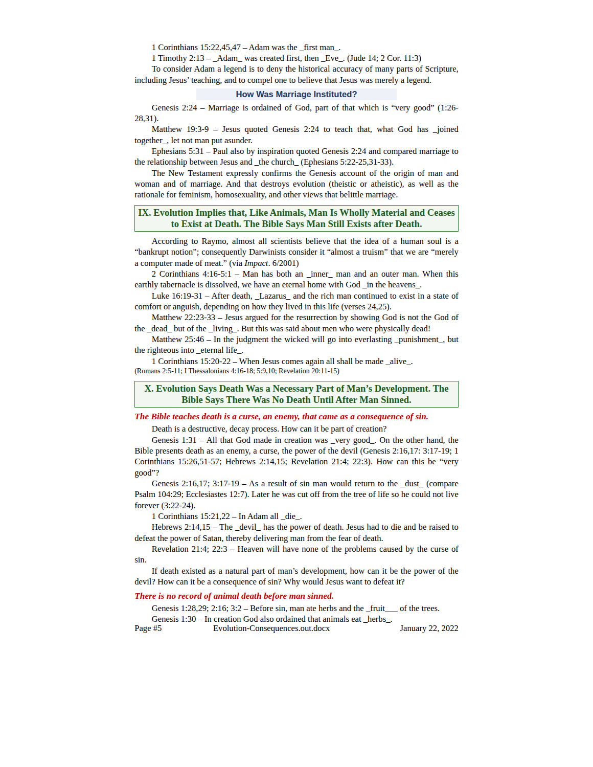1 Corinthians 15:22,45,47 – Adam was the _first man_.
1 Timothy 2:13 – _Adam_ was created first, then _Eve_. (Jude 14; 2 Cor. 11:3)
To consider Adam a legend is to deny the historical accuracy of many parts of Scripture, including Jesus’ teaching, and to compel one to believe that Jesus was merely a legend.
How Was Marriage Instituted?
Genesis 2:24 – Marriage is ordained of God, part of that which is “very good” (1:26-28,31).
Matthew 19:3-9 – Jesus quoted Genesis 2:24 to teach that, what God has _joined together_, let not man put asunder.
Ephesians 5:31 – Paul also by inspiration quoted Genesis 2:24 and compared marriage to the relationship between Jesus and _the church_ (Ephesians 5:22-25,31-33).
The New Testament expressly confirms the Genesis account of the origin of man and woman and of marriage. And that destroys evolution (theistic or atheistic), as well as the rationale for feminism, homosexuality, and other views that belittle marriage.
IX. Evolution Implies that, Like Animals, Man Is Wholly Material and Ceases to Exist at Death. The Bible Says Man Still Exists after Death.
According to Raymo, almost all scientists believe that the idea of a human soul is a “bankrupt notion”; consequently Darwinists consider it “almost a truism” that we are “merely a computer made of meat.” (via Impact. 6/2001)
2 Corinthians 4:16-5:1 – Man has both an _inner_ man and an outer man. When this earthly tabernacle is dissolved, we have an eternal home with God _in the heavens_.
Luke 16:19-31 – After death, _Lazarus_ and the rich man continued to exist in a state of comfort or anguish, depending on how they lived in this life (verses 24,25).
Matthew 22:23-33 – Jesus argued for the resurrection by showing God is not the God of the _dead_ but of the _living_. But this was said about men who were physically dead!
Matthew 25:46 – In the judgment the wicked will go into everlasting _punishment_, but the righteous into _eternal life_.
1 Corinthians 15:20-22 – When Jesus comes again all shall be made _alive_.
(Romans 2:5-11; I Thessalonians 4:16-18; 5:9,10; Revelation 20:11-15)
X. Evolution Says Death Was a Necessary Part of Man’s Development. The Bible Says There Was No Death Until After Man Sinned.
The Bible teaches death is a curse, an enemy, that came as a consequence of sin.
Death is a destructive, decay process. How can it be part of creation?
Genesis 1:31 – All that God made in creation was _very good_. On the other hand, the Bible presents death as an enemy, a curse, the power of the devil (Genesis 2:16,17: 3:17-19; 1 Corinthians 15:26,51-57; Hebrews 2:14,15; Revelation 21:4; 22:3). How can this be “very good”?
Genesis 2:16,17; 3:17-19 – As a result of sin man would return to the _dust_ (compare Psalm 104:29; Ecclesiastes 12:7). Later he was cut off from the tree of life so he could not live forever (3:22-24).
1 Corinthians 15:21,22 – In Adam all _die_.
Hebrews 2:14,15 – The _devil_ has the power of death. Jesus had to die and be raised to defeat the power of Satan, thereby delivering man from the fear of death.
Revelation 21:4; 22:3 – Heaven will have none of the problems caused by the curse of sin.
If death existed as a natural part of man’s development, how can it be the power of the devil? How can it be a consequence of sin? Why would Jesus want to defeat it?
There is no record of animal death before man sinned.
Genesis 1:28,29; 2:16; 3:2 – Before sin, man ate herbs and the _fruit___ of the trees.
Genesis 1:30 – In creation God also ordained that animals eat _herbs_.
| Page #5 | Evolution-Consequences.out.docx | January 22, 2022 |